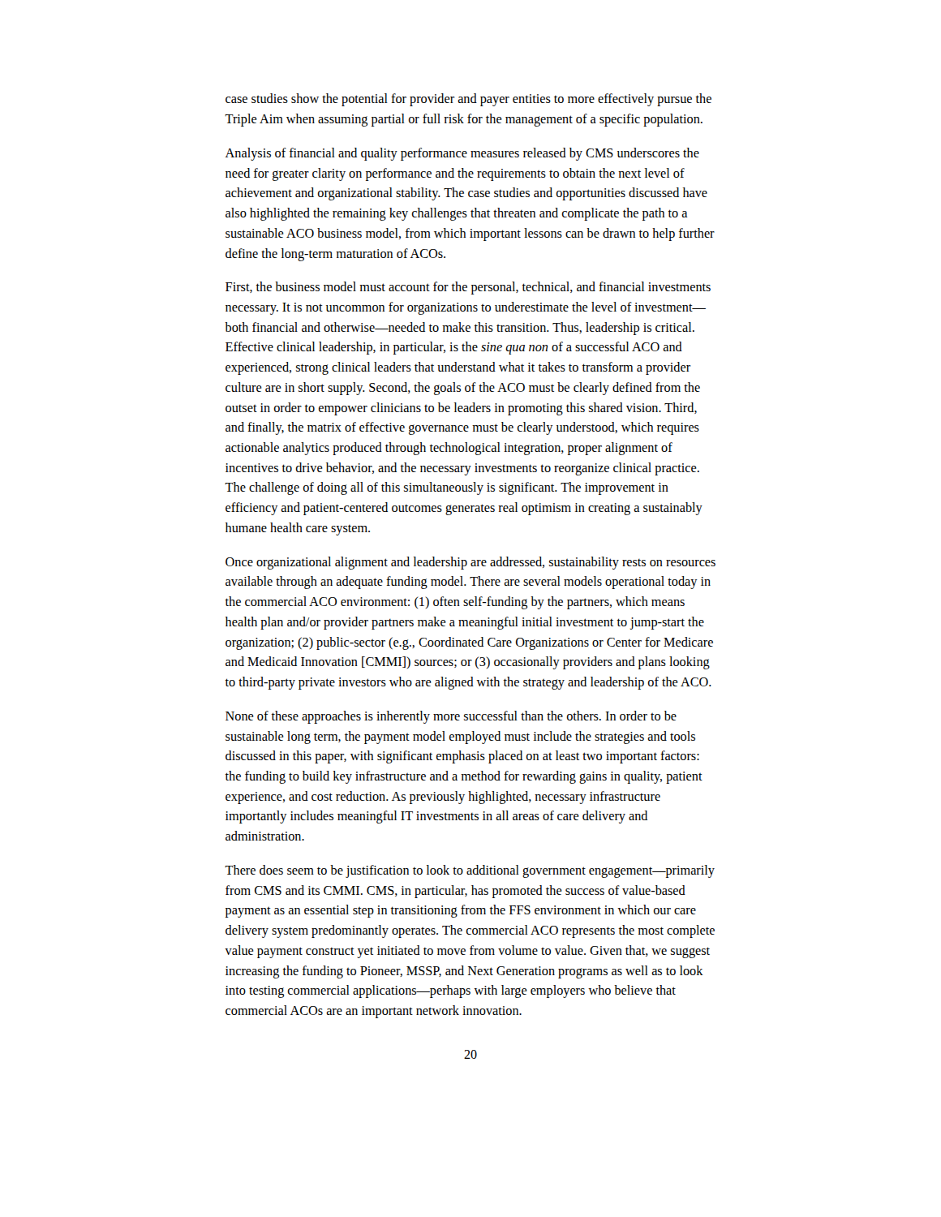case studies show the potential for provider and payer entities to more effectively pursue the Triple Aim when assuming partial or full risk for the management of a specific population.
Analysis of financial and quality performance measures released by CMS underscores the need for greater clarity on performance and the requirements to obtain the next level of achievement and organizational stability. The case studies and opportunities discussed have also highlighted the remaining key challenges that threaten and complicate the path to a sustainable ACO business model, from which important lessons can be drawn to help further define the long-term maturation of ACOs.
First, the business model must account for the personal, technical, and financial investments necessary. It is not uncommon for organizations to underestimate the level of investment—both financial and otherwise—needed to make this transition. Thus, leadership is critical. Effective clinical leadership, in particular, is the sine qua non of a successful ACO and experienced, strong clinical leaders that understand what it takes to transform a provider culture are in short supply. Second, the goals of the ACO must be clearly defined from the outset in order to empower clinicians to be leaders in promoting this shared vision. Third, and finally, the matrix of effective governance must be clearly understood, which requires actionable analytics produced through technological integration, proper alignment of incentives to drive behavior, and the necessary investments to reorganize clinical practice. The challenge of doing all of this simultaneously is significant. The improvement in efficiency and patient-centered outcomes generates real optimism in creating a sustainably humane health care system.
Once organizational alignment and leadership are addressed, sustainability rests on resources available through an adequate funding model. There are several models operational today in the commercial ACO environment: (1) often self-funding by the partners, which means health plan and/or provider partners make a meaningful initial investment to jump-start the organization; (2) public-sector (e.g., Coordinated Care Organizations or Center for Medicare and Medicaid Innovation [CMMI]) sources; or (3) occasionally providers and plans looking to third-party private investors who are aligned with the strategy and leadership of the ACO.
None of these approaches is inherently more successful than the others. In order to be sustainable long term, the payment model employed must include the strategies and tools discussed in this paper, with significant emphasis placed on at least two important factors: the funding to build key infrastructure and a method for rewarding gains in quality, patient experience, and cost reduction. As previously highlighted, necessary infrastructure importantly includes meaningful IT investments in all areas of care delivery and administration.
There does seem to be justification to look to additional government engagement—primarily from CMS and its CMMI. CMS, in particular, has promoted the success of value-based payment as an essential step in transitioning from the FFS environment in which our care delivery system predominantly operates. The commercial ACO represents the most complete value payment construct yet initiated to move from volume to value. Given that, we suggest increasing the funding to Pioneer, MSSP, and Next Generation programs as well as to look into testing commercial applications—perhaps with large employers who believe that commercial ACOs are an important network innovation.
20